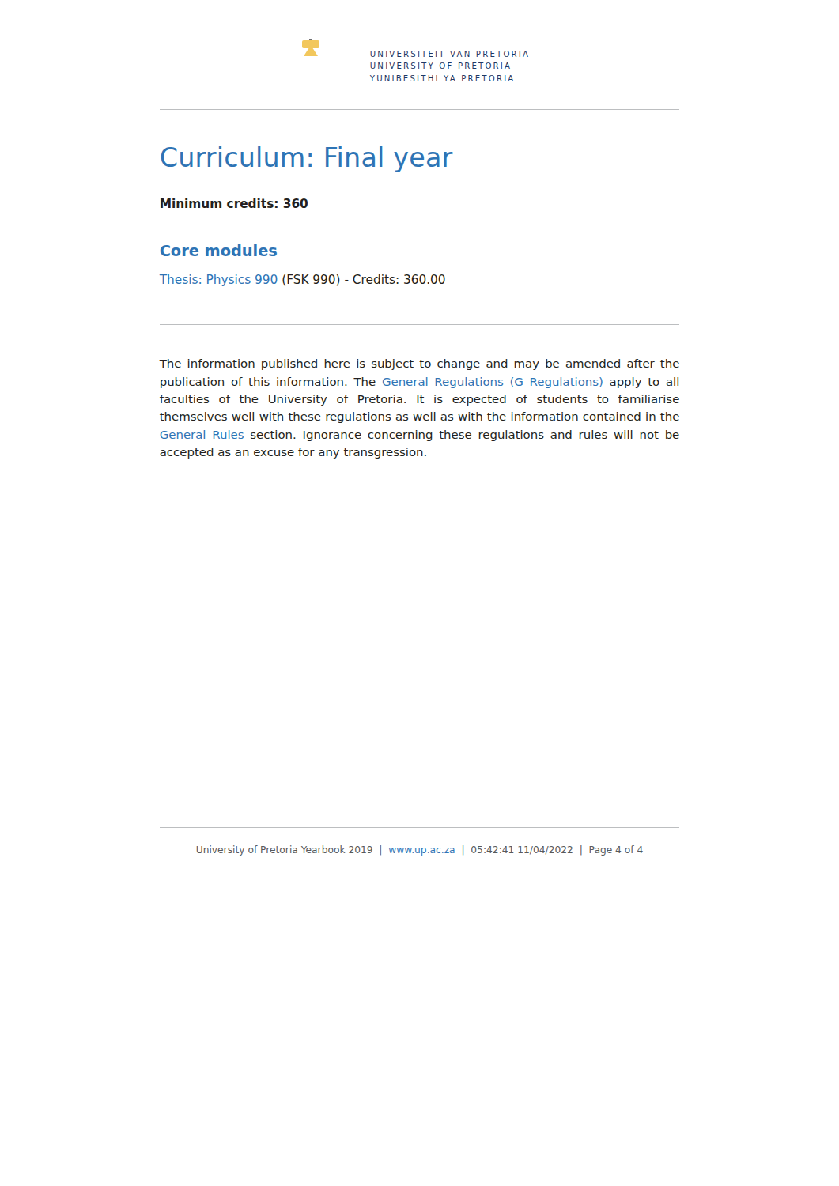Universiteit van Pretoria
University of Pretoria
Yunibesithi ya Pretoria
Curriculum: Final year
Minimum credits: 360
Core modules
Thesis: Physics 990 (FSK 990) - Credits: 360.00
The information published here is subject to change and may be amended after the publication of this information. The General Regulations (G Regulations) apply to all faculties of the University of Pretoria. It is expected of students to familiarise themselves well with these regulations as well as with the information contained in the General Rules section. Ignorance concerning these regulations and rules will not be accepted as an excuse for any transgression.
University of Pretoria Yearbook 2019 | www.up.ac.za | 05:42:41 11/04/2022 | Page 4 of 4